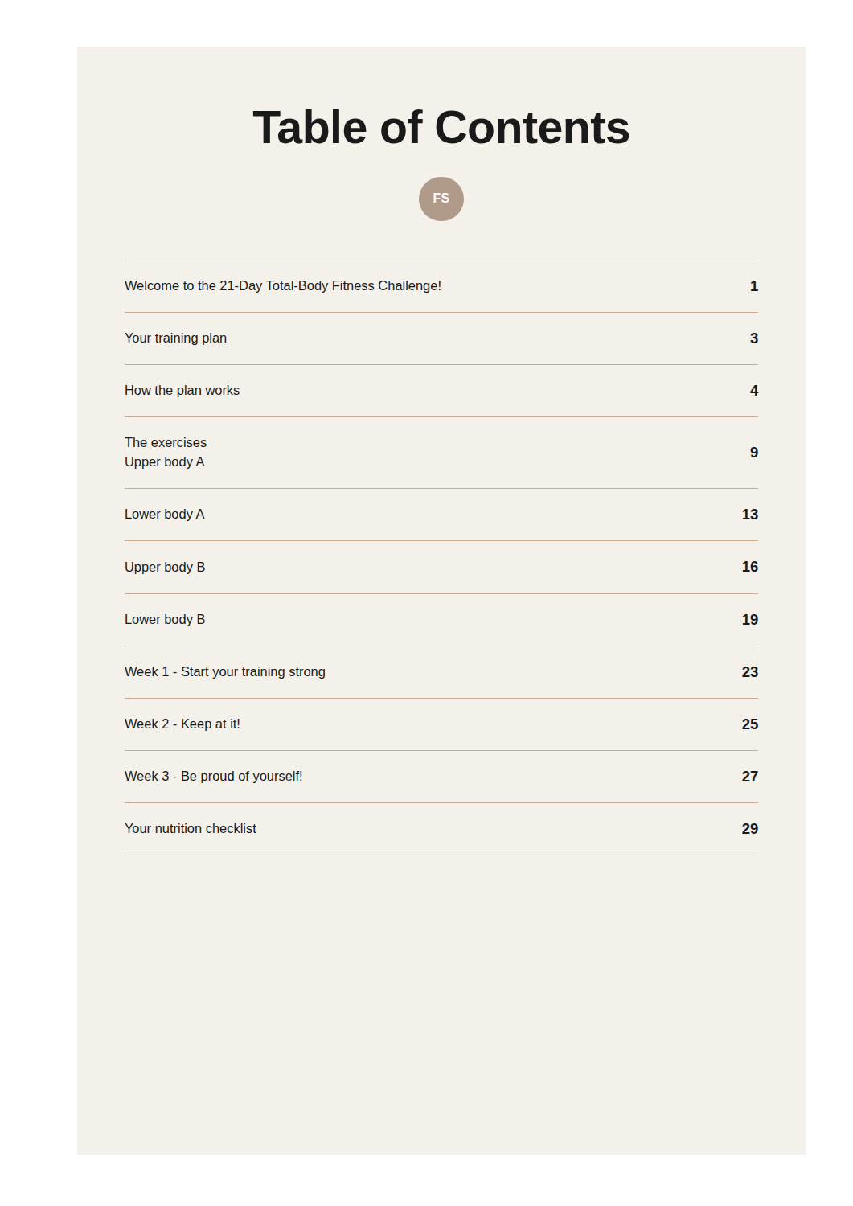Table of Contents
FS
Welcome to the 21-Day Total-Body Fitness Challenge! 1
Your training plan 3
How the plan works 4
The exercisesUpper body A 9
Lower body A 13
Upper body B 16
Lower body B 19
Week 1 - Start your training strong 23
Week 2 - Keep at it! 25
Week 3 - Be proud of yourself! 27
Your nutrition checklist 29